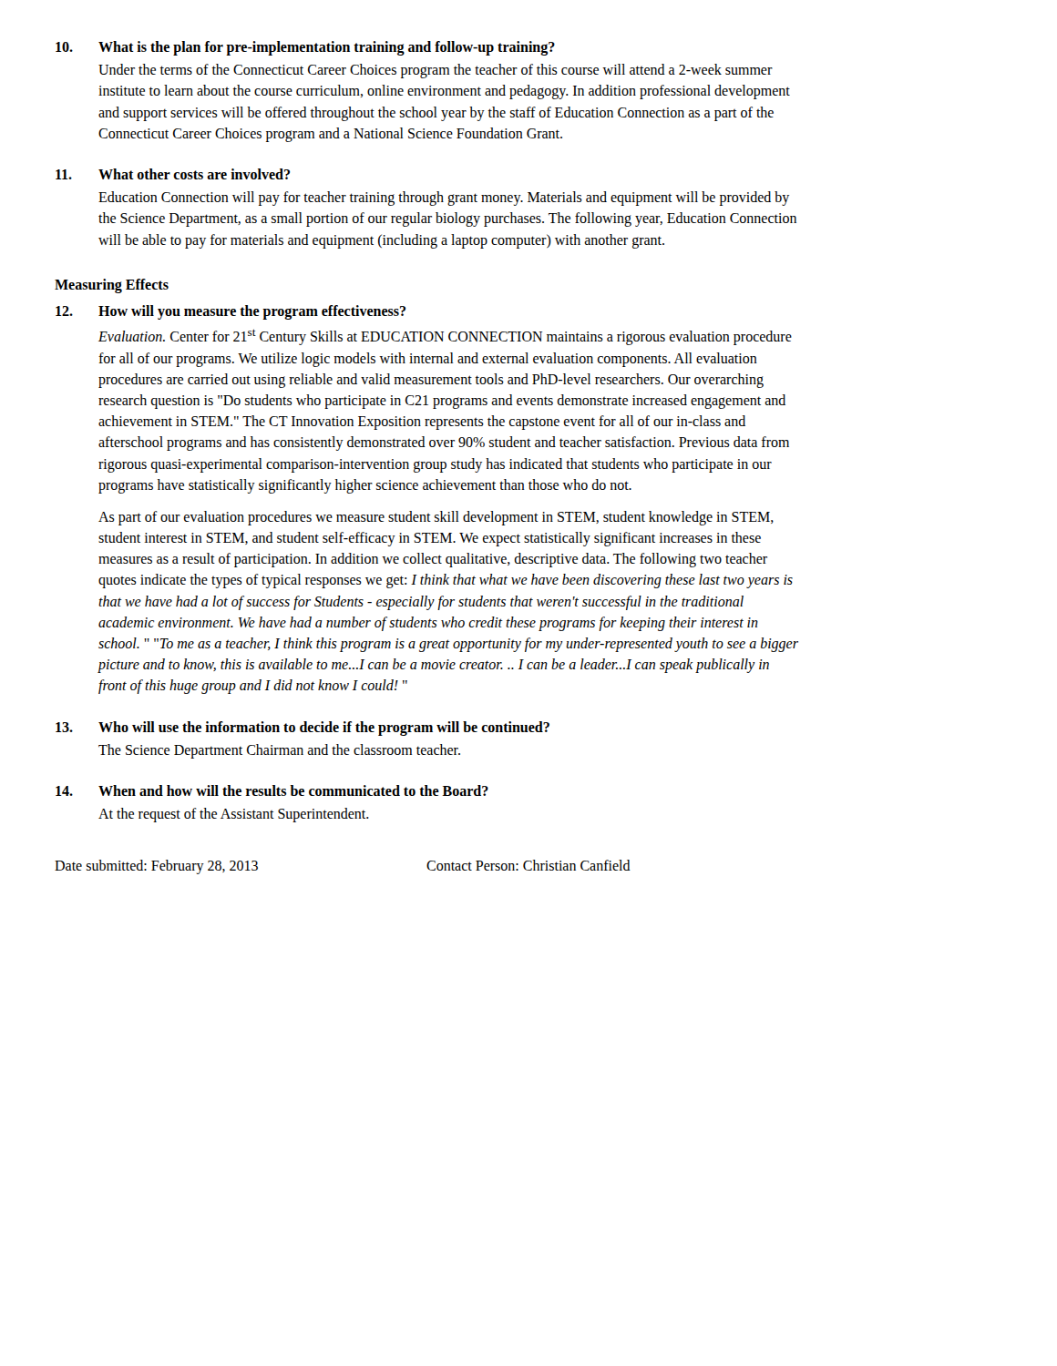10.
What is the plan for pre-implementation training and follow-up training?
Under the terms of the Connecticut Career Choices program the teacher of this course will attend a 2-week summer institute to learn about the course curriculum, online environment and pedagogy. In addition professional development and support services will be offered throughout the school year by the staff of Education Connection as a part of the Connecticut Career Choices program and a National Science Foundation Grant.
11.
What other costs are involved?
Education Connection will pay for teacher training through grant money. Materials and equipment will be provided by the Science Department, as a small portion of our regular biology purchases. The following year, Education Connection will be able to pay for materials and equipment (including a laptop computer) with another grant.
Measuring Effects
12.
How will you measure the program effectiveness?
Evaluation. Center for 21st Century Skills at EDUCATION CONNECTION maintains a rigorous evaluation procedure for all of our programs. We utilize logic models with internal and external evaluation components. All evaluation procedures are carried out using reliable and valid measurement tools and PhD-level researchers. Our overarching research question is "Do students who participate in C21 programs and events demonstrate increased engagement and achievement in STEM." The CT Innovation Exposition represents the capstone event for all of our in-class and afterschool programs and has consistently demonstrated over 90% student and teacher satisfaction. Previous data from rigorous quasi-experimental comparison-intervention group study has indicated that students who participate in our programs have statistically significantly higher science achievement than those who do not.
As part of our evaluation procedures we measure student skill development in STEM, student knowledge in STEM, student interest in STEM, and student self-efficacy in STEM. We expect statistically significant increases in these measures as a result of participation. In addition we collect qualitative, descriptive data. The following two teacher quotes indicate the types of typical responses we get: I think that what we have been discovering these last two years is that we have had a lot of success for Students - especially for students that weren't successful in the traditional academic environment. We have had a number of students who credit these programs for keeping their interest in school. " "To me as a teacher, I think this program is a great opportunity for my under-represented youth to see a bigger picture and to know, this is available to me...I can be a movie creator. .. I can be a leader...I can speak publically in front of this huge group and I did not know I could! "
13.
Who will use the information to decide if the program will be continued?
The Science Department Chairman and the classroom teacher.
14.
When and how will the results be communicated to the Board?
At the request of the Assistant Superintendent.
Date submitted: February 28, 2013
Contact Person: Christian Canfield